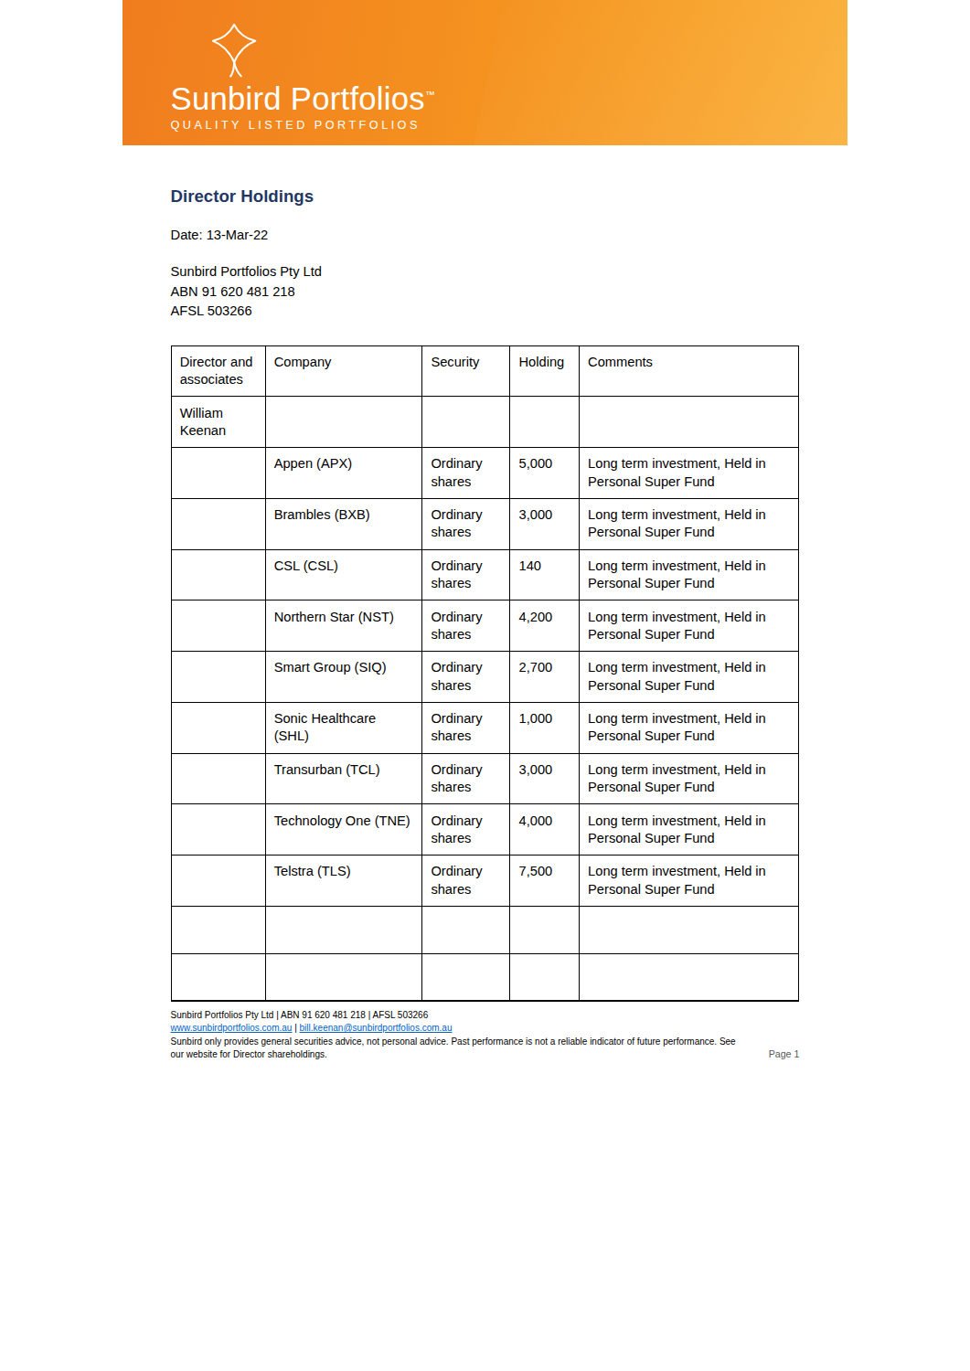Sunbird Portfolios™
Quality Listed Portfolios
Director Holdings
Date: 13-Mar-22
Sunbird Portfolios Pty Ltd
ABN 91 620 481 218
AFSL 503266
| Director and associates | Company | Security | Holding | Comments |
| --- | --- | --- | --- | --- |
| William Keenan | | | | |
| | Appen (APX) | Ordinary shares | 5,000 | Long term investment, Held in Personal Super Fund |
| | Brambles (BXB) | Ordinary shares | 3,000 | Long term investment, Held in Personal Super Fund |
| | CSL (CSL) | Ordinary shares | 140 | Long term investment, Held in Personal Super Fund |
| | Northern Star (NST) | Ordinary shares | 4,200 | Long term investment, Held in Personal Super Fund |
| | Smart Group (SIQ) | Ordinary shares | 2,700 | Long term investment, Held in Personal Super Fund |
| | Sonic Healthcare (SHL) | Ordinary shares | 1,000 | Long term investment, Held in Personal Super Fund |
| | Transurban (TCL) | Ordinary shares | 3,000 | Long term investment, Held in Personal Super Fund |
| | Technology One (TNE) | Ordinary shares | 4,000 | Long term investment, Held in Personal Super Fund |
| | Telstra (TLS) | Ordinary shares | 7,500 | Long term investment, Held in Personal Super Fund |
Sunbird Portfolios Pty Ltd | ABN 91 620 481 218 | AFSL 503266
www.sunbirdportfolios.com.au | bill.keenan@sunbirdportfolios.com.au
Sunbird only provides general securities advice, not personal advice. Past performance is not a reliable indicator of future performance. See our website for Director shareholdings.
Page 1